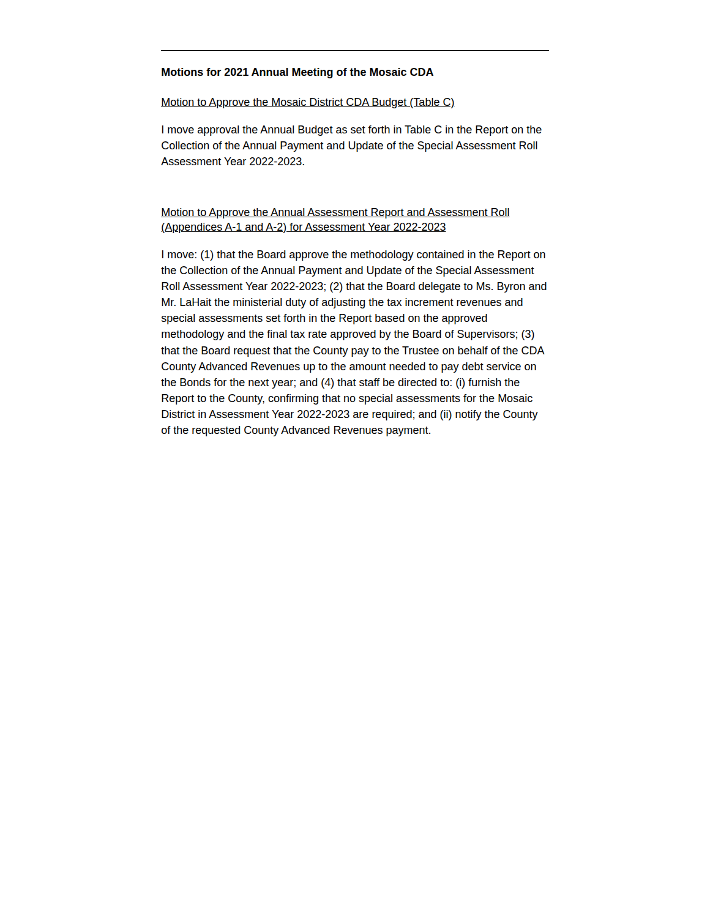Motions for 2021 Annual Meeting of the Mosaic CDA
Motion to Approve the Mosaic District CDA Budget (Table C)
I move approval the Annual Budget as set forth in Table C in the Report on the Collection of the Annual Payment and Update of the Special Assessment Roll Assessment Year 2022-2023.
Motion to Approve the Annual Assessment Report and Assessment Roll (Appendices A-1 and A-2) for Assessment Year 2022-2023
I move: (1) that the Board approve the methodology contained in the Report on the Collection of the Annual Payment and Update of the Special Assessment Roll Assessment Year 2022-2023; (2) that the Board delegate to Ms. Byron and Mr. LaHait the ministerial duty of adjusting the tax increment revenues and special assessments set forth in the Report based on the approved methodology and the final tax rate approved by the Board of Supervisors; (3) that the Board request that the County pay to the Trustee on behalf of the CDA County Advanced Revenues up to the amount needed to pay debt service on the Bonds for the next year; and (4) that staff be directed to: (i) furnish the Report to the County, confirming that no special assessments for the Mosaic District in Assessment Year 2022-2023 are required; and (ii) notify the County of the requested County Advanced Revenues payment.